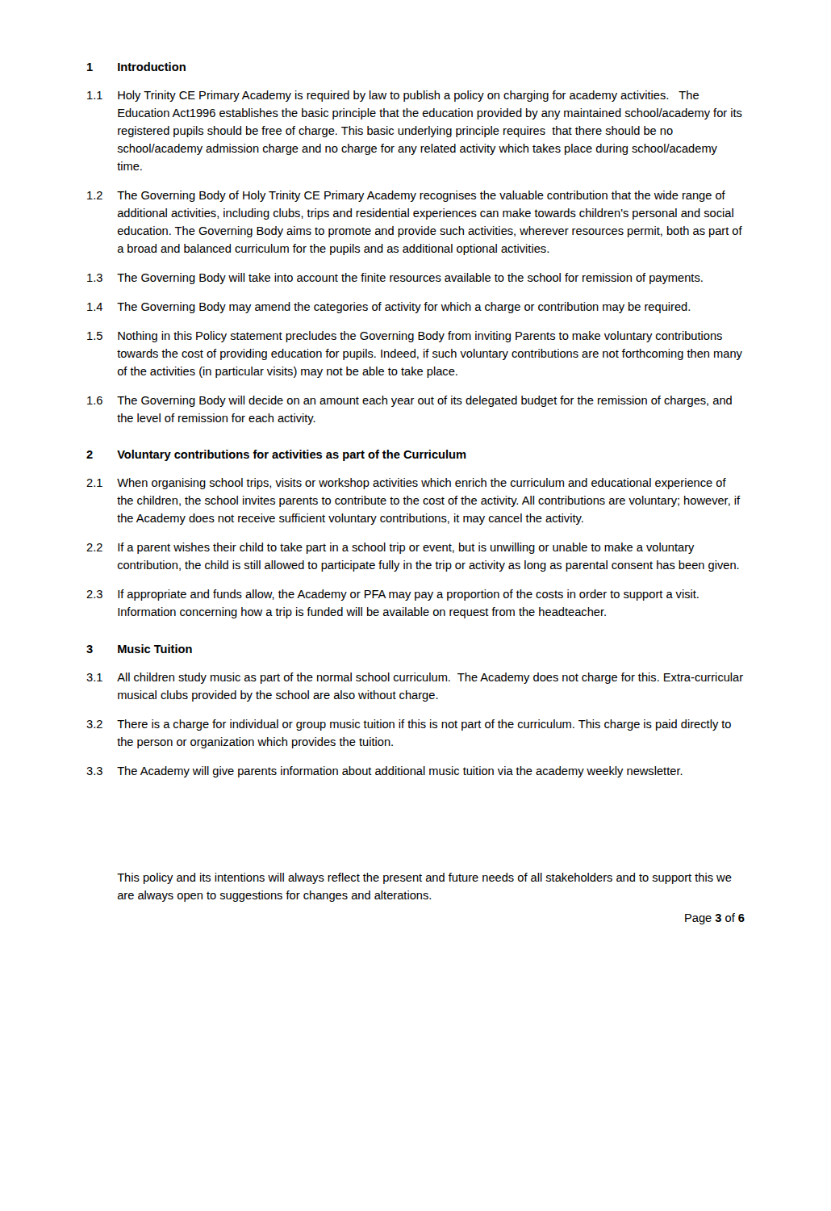1
Introduction
1.1 Holy Trinity CE Primary Academy is required by law to publish a policy on charging for academy activities. The Education Act1996 establishes the basic principle that the education provided by any maintained school/academy for its registered pupils should be free of charge. This basic underlying principle requires that there should be no school/academy admission charge and no charge for any related activity which takes place during school/academy time.
1.2 The Governing Body of Holy Trinity CE Primary Academy recognises the valuable contribution that the wide range of additional activities, including clubs, trips and residential experiences can make towards children's personal and social education. The Governing Body aims to promote and provide such activities, wherever resources permit, both as part of a broad and balanced curriculum for the pupils and as additional optional activities.
1.3 The Governing Body will take into account the finite resources available to the school for remission of payments.
1.4 The Governing Body may amend the categories of activity for which a charge or contribution may be required.
1.5 Nothing in this Policy statement precludes the Governing Body from inviting Parents to make voluntary contributions towards the cost of providing education for pupils. Indeed, if such voluntary contributions are not forthcoming then many of the activities (in particular visits) may not be able to take place.
1.6 The Governing Body will decide on an amount each year out of its delegated budget for the remission of charges, and the level of remission for each activity.
2
Voluntary contributions for activities as part of the Curriculum
2.1 When organising school trips, visits or workshop activities which enrich the curriculum and educational experience of the children, the school invites parents to contribute to the cost of the activity. All contributions are voluntary; however, if the Academy does not receive sufficient voluntary contributions, it may cancel the activity.
2.2 If a parent wishes their child to take part in a school trip or event, but is unwilling or unable to make a voluntary contribution, the child is still allowed to participate fully in the trip or activity as long as parental consent has been given.
2.3 If appropriate and funds allow, the Academy or PFA may pay a proportion of the costs in order to support a visit. Information concerning how a trip is funded will be available on request from the headteacher.
3
Music Tuition
3.1 All children study music as part of the normal school curriculum. The Academy does not charge for this. Extra-curricular musical clubs provided by the school are also without charge.
3.2 There is a charge for individual or group music tuition if this is not part of the curriculum. This charge is paid directly to the person or organization which provides the tuition.
3.3 The Academy will give parents information about additional music tuition via the academy weekly newsletter.
This policy and its intentions will always reflect the present and future needs of all stakeholders and to support this we are always open to suggestions for changes and alterations.
Page 3 of 6